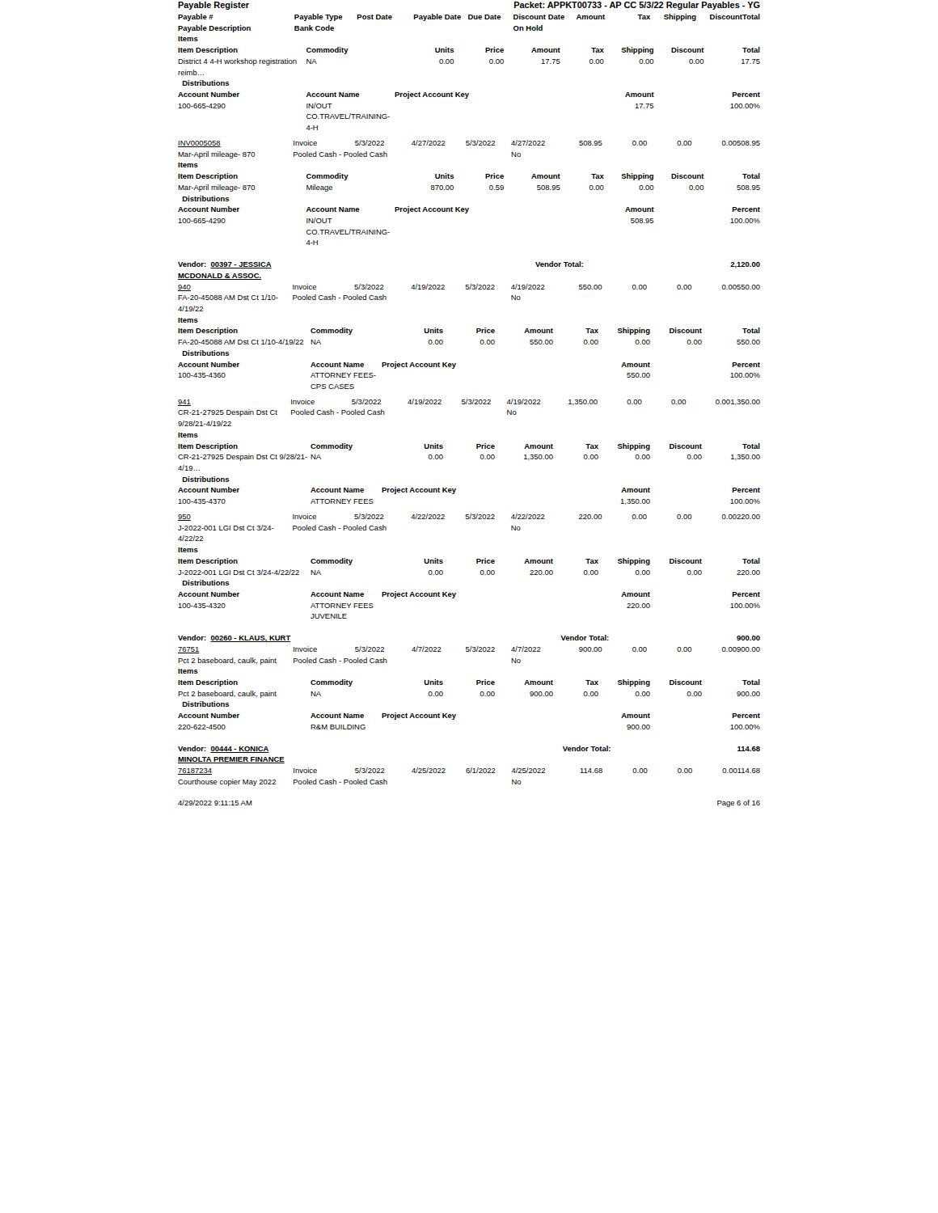Payable Register
Packet: APPKT00733 - AP CC 5/3/22 Regular Payables - YG
| Payable # | Payable Type | Post Date | Payable Date | Due Date | Discount Date | Amount | Tax | Shipping | Discount | Total |
| Payable Description | Bank Code | | On Hold | |
| Items |
| Item Description | Commodity | Units | Price | Amount | Tax | Shipping | Discount | Total |
| District 4 4-H workshop registration reimb… | NA | 0.00 | 0.00 | 17.75 | 0.00 | 0.00 | 0.00 | 17.75 |
| Distributions |
| Account Number | Account Name | Project Account Key | Amount | Percent |
| 100-665-4290 | IN/OUT CO.TRAVEL/TRAINING-4-H | | 17.75 | 100.00% |
| INV0005058 | Invoice | 5/3/2022 | 4/27/2022 | 5/3/2022 | 4/27/2022 | 508.95 | 0.00 | 0.00 | 0.00 | 508.95 |
| Mar-April mileage- 870 | Pooled Cash - Pooled Cash | | No | |
| Items |
| Item Description | Commodity | Units | Price | Amount | Tax | Shipping | Discount | Total |
| Mar-April mileage- 870 | Mileage | 870.00 | 0.59 | 508.95 | 0.00 | 0.00 | 0.00 | 508.95 |
| Distributions |
| Account Number | Account Name | Project Account Key | Amount | Percent |
| 100-665-4290 | IN/OUT CO.TRAVEL/TRAINING-4-H | | 508.95 | 100.00% |
| Vendor: 00397 - JESSICA MCDONALD & ASSOC. | | Vendor Total: | 2,120.00 |
| 940 | Invoice | 5/3/2022 | 4/19/2022 | 5/3/2022 | 4/19/2022 | 550.00 | 0.00 | 0.00 | 0.00 | 550.00 |
| FA-20-45088 AM Dst Ct 1/10-4/19/22 | Pooled Cash - Pooled Cash | | No | |
| Items |
| Item Description | Commodity | Units | Price | Amount | Tax | Shipping | Discount | Total |
| FA-20-45088 AM Dst Ct 1/10-4/19/22 | NA | 0.00 | 0.00 | 550.00 | 0.00 | 0.00 | 0.00 | 550.00 |
| Distributions |
| Account Number | Account Name | Project Account Key | Amount | Percent |
| 100-435-4360 | ATTORNEY FEES- CPS CASES | | 550.00 | 100.00% |
| 941 | Invoice | 5/3/2022 | 4/19/2022 | 5/3/2022 | 4/19/2022 | 1,350.00 | 0.00 | 0.00 | 0.00 | 1,350.00 |
| CR-21-27925 Despain Dst Ct 9/28/21-4/19/22 | Pooled Cash - Pooled Cash | | No | |
| Items |
| Item Description | Commodity | Units | Price | Amount | Tax | Shipping | Discount | Total |
| CR-21-27925 Despain Dst Ct 9/28/21-4/19… | NA | 0.00 | 0.00 | 1,350.00 | 0.00 | 0.00 | 0.00 | 1,350.00 |
| Distributions |
| Account Number | Account Name | Project Account Key | Amount | Percent |
| 100-435-4370 | ATTORNEY FEES | | 1,350.00 | 100.00% |
| 950 | Invoice | 5/3/2022 | 4/22/2022 | 5/3/2022 | 4/22/2022 | 220.00 | 0.00 | 0.00 | 0.00 | 220.00 |
| J-2022-001 LGI Dst Ct 3/24-4/22/22 | Pooled Cash - Pooled Cash | | No | |
| Items |
| Item Description | Commodity | Units | Price | Amount | Tax | Shipping | Discount | Total |
| J-2022-001 LGI Dst Ct 3/24-4/22/22 | NA | 0.00 | 0.00 | 220.00 | 0.00 | 0.00 | 0.00 | 220.00 |
| Distributions |
| Account Number | Account Name | Project Account Key | Amount | Percent |
| 100-435-4320 | ATTORNEY FEES JUVENILE | | 220.00 | 100.00% |
| Vendor: 00260 - KLAUS, KURT | | Vendor Total: | 900.00 |
| 76751 | Invoice | 5/3/2022 | 4/7/2022 | 5/3/2022 | 4/7/2022 | 900.00 | 0.00 | 0.00 | 0.00 | 900.00 |
| Pct 2 baseboard, caulk, paint | Pooled Cash - Pooled Cash | | No | |
| Items |
| Item Description | Commodity | Units | Price | Amount | Tax | Shipping | Discount | Total |
| Pct 2 baseboard, caulk, paint | NA | 0.00 | 0.00 | 900.00 | 0.00 | 0.00 | 0.00 | 900.00 |
| Distributions |
| Account Number | Account Name | Project Account Key | Amount | Percent |
| 220-622-4500 | R&M BUILDING | | 900.00 | 100.00% |
| Vendor: 00444 - KONICA MINOLTA PREMIER FINANCE | | Vendor Total: | 114.68 |
| 76187234 | Invoice | 5/3/2022 | 4/25/2022 | 6/1/2022 | 4/25/2022 | 114.68 | 0.00 | 0.00 | 0.00 | 114.68 |
| Courthouse copier May 2022 | Pooled Cash - Pooled Cash | | No | |
4/29/2022 9:11:15 AM
Page 6 of 16